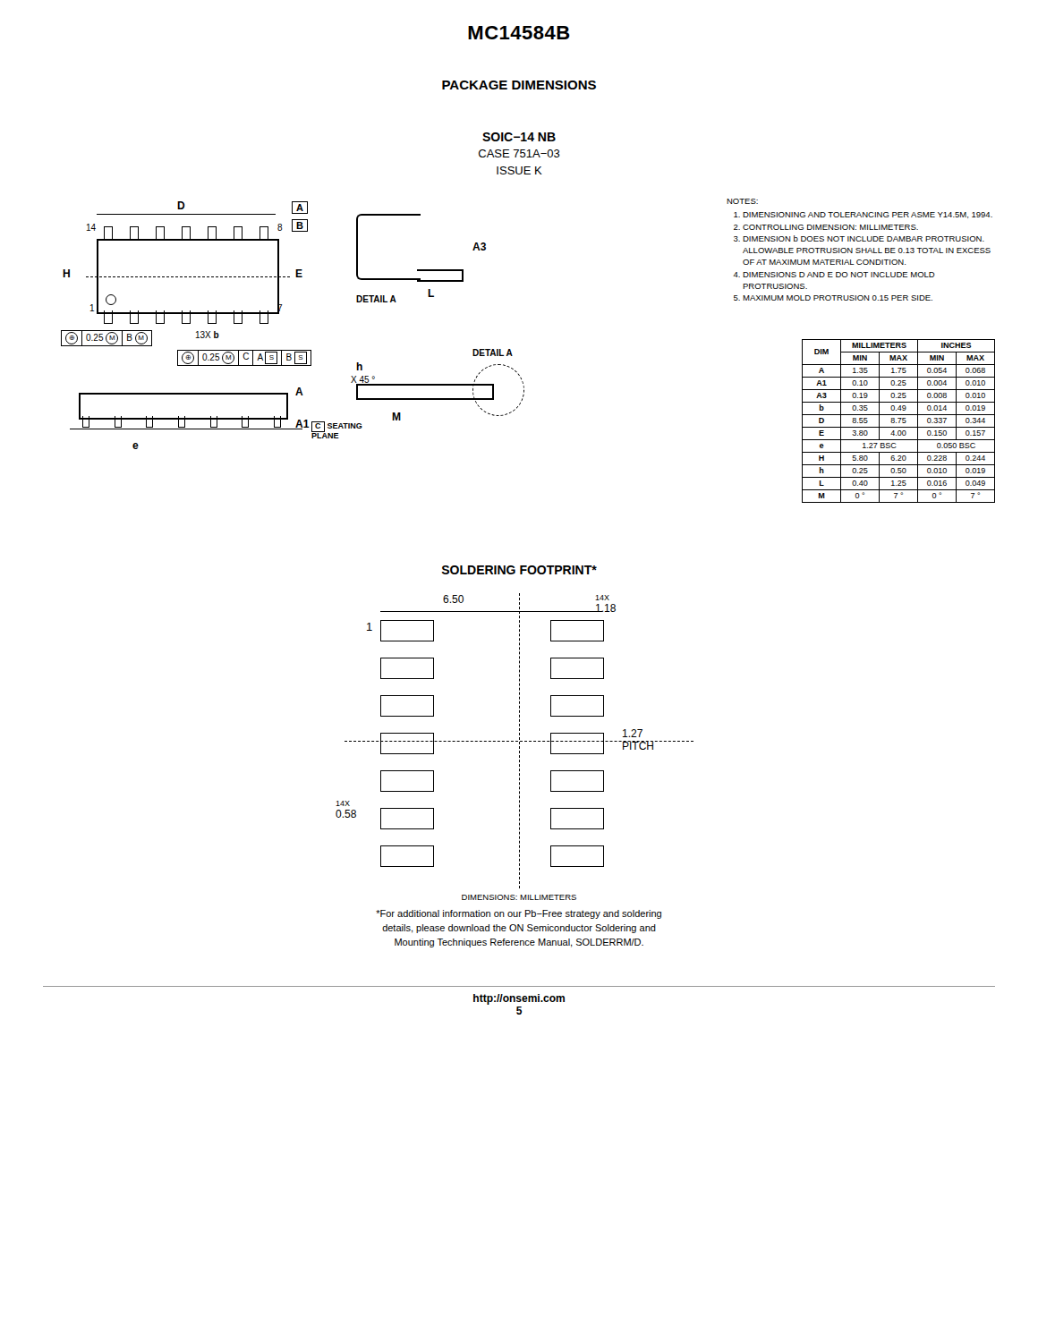MC14584B
PACKAGE DIMENSIONS
SOIC−14 NB
CASE 751A−03
ISSUE K
NOTES:
DIMENSIONING AND TOLERANCING PER ASME Y14.5M, 1994.
CONTROLLING DIMENSION: MILLIMETERS.
DIMENSION b DOES NOT INCLUDE DAMBAR PROTRUSION. ALLOWABLE PROTRUSION SHALL BE 0.13 TOTAL IN EXCESS OF AT MAXIMUM MATERIAL CONDITION.
DIMENSIONS D AND E DO NOT INCLUDE MOLD PROTRUSIONS.
MAXIMUM MOLD PROTRUSION 0.15 PER SIDE.
| DIM | MILLIMETERS | INCHES |
| --- | --- | --- |
| MIN | MAX | MIN | MAX |
| A | 1.35 | 1.75 | 0.054 | 0.068 |
| A1 | 0.10 | 0.25 | 0.004 | 0.010 |
| A3 | 0.19 | 0.25 | 0.008 | 0.010 |
| b | 0.35 | 0.49 | 0.014 | 0.019 |
| D | 8.55 | 8.75 | 0.337 | 0.344 |
| E | 3.80 | 4.00 | 0.150 | 0.157 |
| e | 1.27 BSC | 0.050 BSC |
| H | 5.80 | 6.20 | 0.228 | 0.244 |
| h | 0.25 | 0.50 | 0.010 | 0.019 |
| L | 0.40 | 1.25 | 0.016 | 0.049 |
| M | 0 ° | 7 ° | 0 ° | 7 ° |
D
A B
14 8 1 7 H E
⊕
0.25 M
B M
13X b
⊕
0.25 M
C
A S
B S
A A1 e
CSEATING
PLANE
A3 L
DETAIL A
h X 45 ° M DETAIL A
SOLDERING FOOTPRINT*
1
6.50
14X1.18
1.27
PITCH
14X0.58
DIMENSIONS: MILLIMETERS
*For additional information on our Pb−Free strategy and soldering
details, please download the ON Semiconductor Soldering and
Mounting Techniques Reference Manual, SOLDERRM/D.
http://onsemi.com
5